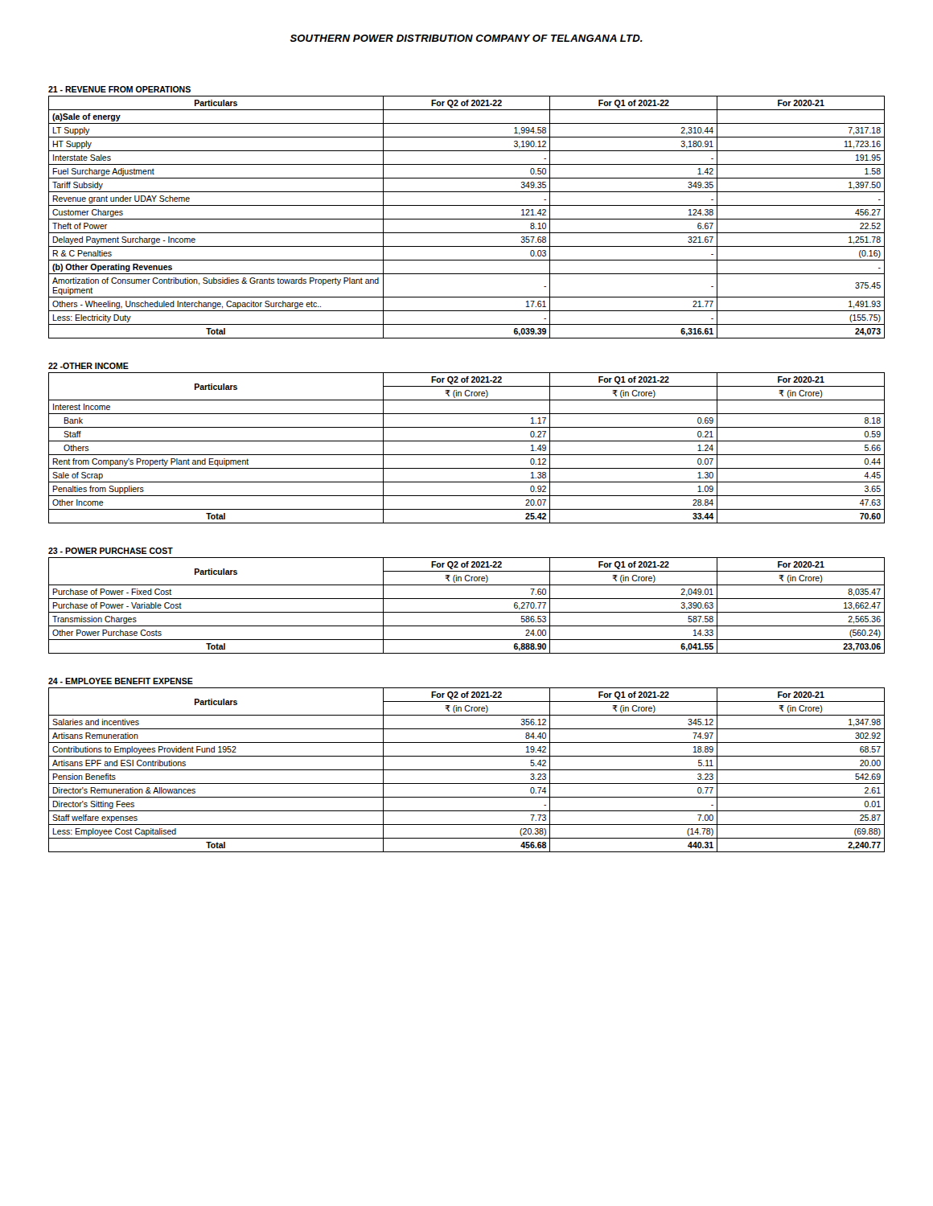SOUTHERN POWER DISTRIBUTION COMPANY OF TELANGANA LTD.
21 - REVENUE FROM OPERATIONS
| Particulars | For Q2 of 2021-22 | For Q1 of 2021-22 | For 2020-21 |
| --- | --- | --- | --- |
| (a)Sale of energy | | | |
| LT Supply | 1,994.58 | 2,310.44 | 7,317.18 |
| HT Supply | 3,190.12 | 3,180.91 | 11,723.16 |
| Interstate Sales | - | - | 191.95 |
| Fuel Surcharge Adjustment | 0.50 | 1.42 | 1.58 |
| Tariff Subsidy | 349.35 | 349.35 | 1,397.50 |
| Revenue grant under UDAY Scheme | - | - | - |
| Customer Charges | 121.42 | 124.38 | 456.27 |
| Theft of Power | 8.10 | 6.67 | 22.52 |
| Delayed Payment Surcharge - Income | 357.68 | 321.67 | 1,251.78 |
| R & C Penalties | 0.03 | - | (0.16) |
| (b) Other Operating Revenues | | | - |
| Amortization of Consumer Contribution, Subsidies & Grants towards Property Plant and Equipment | - | - | 375.45 |
| Others - Wheeling, Unscheduled Interchange, Capacitor Surcharge etc.. | 17.61 | 21.77 | 1,491.93 |
| Less: Electricity Duty | - | - | (155.75) |
| Total | 6,039.39 | 6,316.61 | 24,073 |
22 -OTHER INCOME
| Particulars | For Q2 of 2021-22 | For Q1 of 2021-22 | For 2020-21 |
| --- | --- | --- | --- |
| ₹ (in Crore) | ₹ (in Crore) | ₹ (in Crore) |
| Interest Income | | | |
| Bank | 1.17 | 0.69 | 8.18 |
| Staff | 0.27 | 0.21 | 0.59 |
| Others | 1.49 | 1.24 | 5.66 |
| Rent from Company's Property Plant and Equipment | 0.12 | 0.07 | 0.44 |
| Sale of Scrap | 1.38 | 1.30 | 4.45 |
| Penalties from Suppliers | 0.92 | 1.09 | 3.65 |
| Other Income | 20.07 | 28.84 | 47.63 |
| Total | 25.42 | 33.44 | 70.60 |
23 - POWER PURCHASE COST
| Particulars | For Q2 of 2021-22 | For Q1 of 2021-22 | For 2020-21 |
| --- | --- | --- | --- |
| ₹ (in Crore) | ₹ (in Crore) | ₹ (in Crore) |
| Purchase of Power - Fixed Cost | 7.60 | 2,049.01 | 8,035.47 |
| Purchase of Power - Variable Cost | 6,270.77 | 3,390.63 | 13,662.47 |
| Transmission Charges | 586.53 | 587.58 | 2,565.36 |
| Other Power Purchase Costs | 24.00 | 14.33 | (560.24) |
| Total | 6,888.90 | 6,041.55 | 23,703.06 |
24 - EMPLOYEE BENEFIT EXPENSE
| Particulars | For Q2 of 2021-22 | For Q1 of 2021-22 | For 2020-21 |
| --- | --- | --- | --- |
| ₹ (in Crore) | ₹ (in Crore) | ₹ (in Crore) |
| Salaries and incentives | 356.12 | 345.12 | 1,347.98 |
| Artisans Remuneration | 84.40 | 74.97 | 302.92 |
| Contributions to Employees Provident Fund 1952 | 19.42 | 18.89 | 68.57 |
| Artisans EPF and ESI Contributions | 5.42 | 5.11 | 20.00 |
| Pension Benefits | 3.23 | 3.23 | 542.69 |
| Director's Remuneration & Allowances | 0.74 | 0.77 | 2.61 |
| Director's Sitting Fees | - | - | 0.01 |
| Staff welfare expenses | 7.73 | 7.00 | 25.87 |
| Less: Employee Cost Capitalised | (20.38) | (14.78) | (69.88) |
| Total | 456.68 | 440.31 | 2,240.77 |